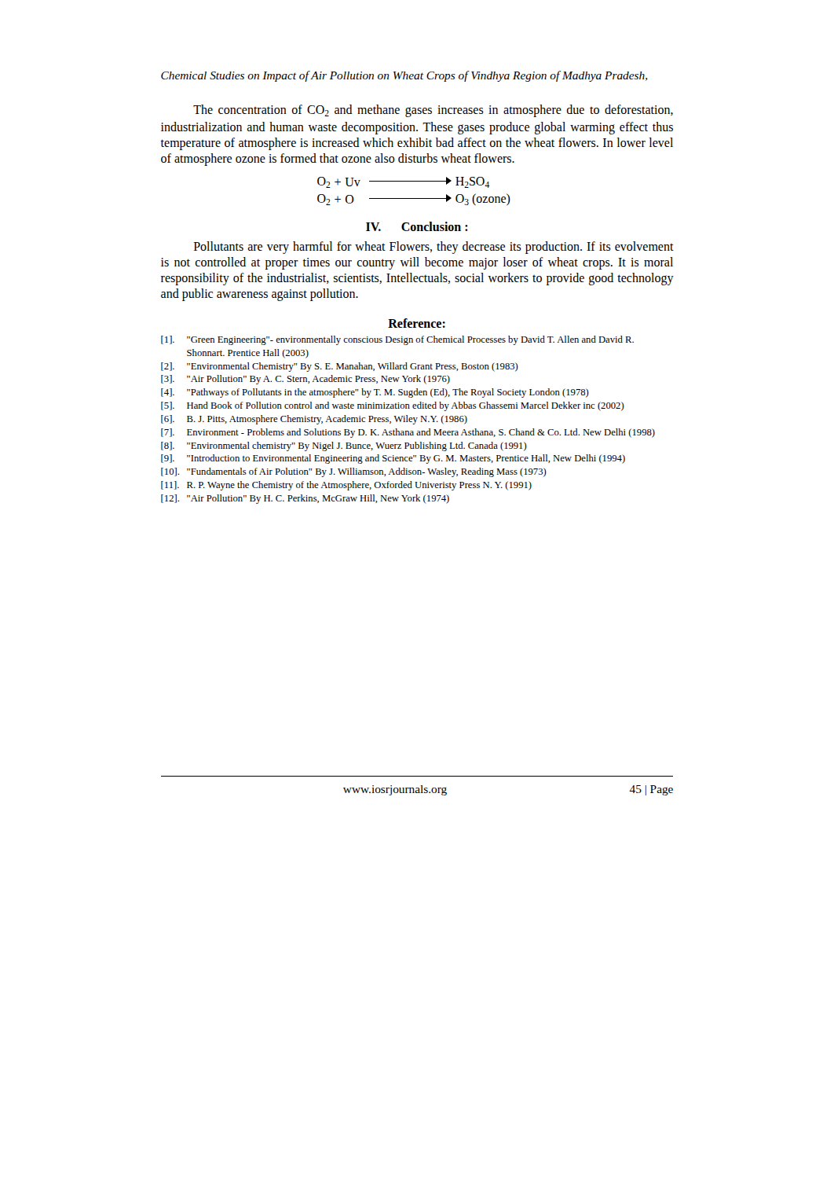Chemical Studies on Impact of Air Pollution on Wheat Crops of Vindhya Region of Madhya Pradesh,
The concentration of CO2 and methane gases increases in atmosphere due to deforestation, industrialization and human waste decomposition. These gases produce global warming effect thus temperature of atmosphere is increased which exhibit bad affect on the wheat flowers. In lower level of atmosphere ozone is formed that ozone also disturbs wheat flowers.
| O 2 | + | Uv | | H 2 SO 4 |
| O 2 | + | O | | O 3 (ozone) |
IV. Conclusion :
Pollutants are very harmful for wheat Flowers, they decrease its production. If its evolvement is not controlled at proper times our country will become major loser of wheat crops. It is moral responsibility of the industrialist, scientists, Intellectuals, social workers to provide good technology and public awareness against pollution.
Reference:
[1]."Green Engineering"- environmentally conscious Design of Chemical Processes by David T. Allen and David R. Shonnart. Prentice Hall (2003)
[2]."Environmental Chemistry" By S. E. Manahan, Willard Grant Press, Boston (1983)
[3]."Air Pollution" By A. C. Stern, Academic Press, New York (1976)
[4]."Pathways of Pollutants in the atmosphere" by T. M. Sugden (Ed), The Royal Society London (1978)
[5]. Hand Book of Pollution control and waste minimization edited by Abbas Ghassemi Marcel Dekker inc (2002)
[6]. B. J. Pitts, Atmosphere Chemistry, Academic Press, Wiley N.Y. (1986)
[7]. Environment - Problems and Solutions By D. K. Asthana and Meera Asthana, S. Chand & Co. Ltd. New Delhi (1998)
[8]."Environmental chemistry" By Nigel J. Bunce, Wuerz Publishing Ltd. Canada (1991)
[9]."Introduction to Environmental Engineering and Science" By G. M. Masters, Prentice Hall, New Delhi (1994)
[10]."Fundamentals of Air Polution" By J. Williamson, Addison- Wasley, Reading Mass (1973)
[11]. R. P. Wayne the Chemistry of the Atmosphere, Oxforded Univeristy Press N. Y. (1991)
[12]."Air Pollution" By H. C. Perkins, McGraw Hill, New York (1974)
www.iosrjournals.org 45 | Page